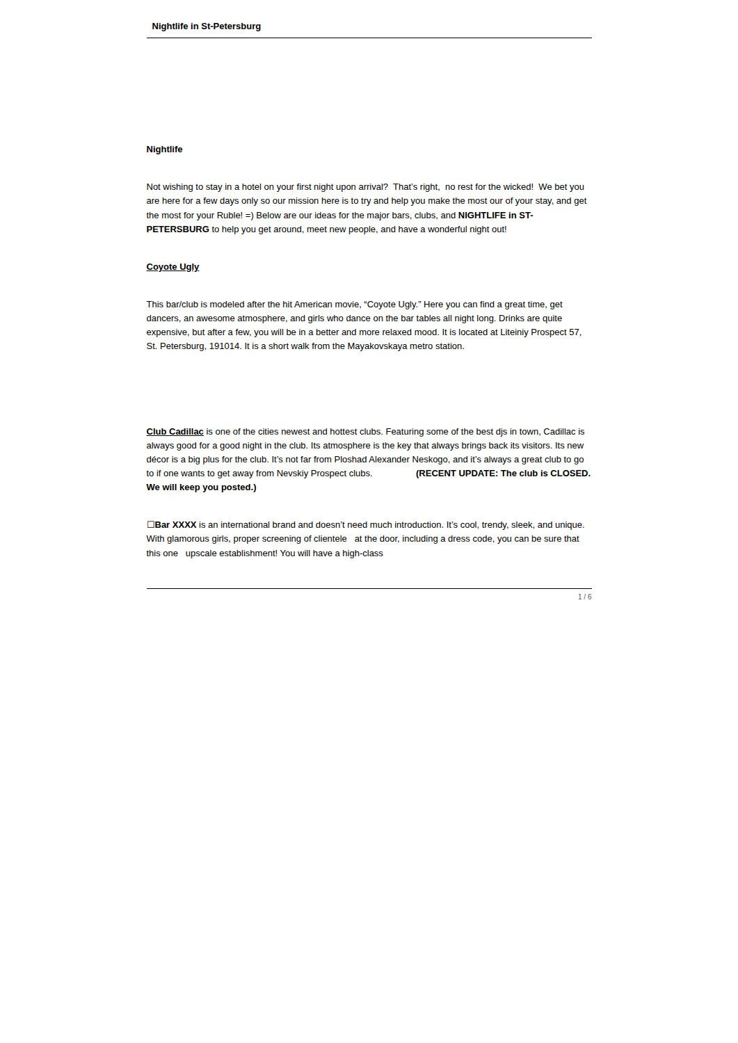Nightlife in St-Petersburg
Nightlife
Not wishing to stay in a hotel on your first night upon arrival? That’s right, no rest for the wicked! We bet you are here for a few days only so our mission here is to try and help you make the most our of your stay, and get the most for your Ruble! =) Below are our ideas for the major bars, clubs, and NIGHTLIFE in ST-PETERSBURG to help you get around, meet new people, and have a wonderful night out!
Coyote Ugly
This bar/club is modeled after the hit American movie, “Coyote Ugly.” Here you can find a great time, get dancers, an awesome atmosphere, and girls who dance on the bar tables all night long. Drinks are quite expensive, but after a few, you will be in a better and more relaxed mood. It is located at Liteiniy Prospect 57, St. Petersburg, 191014. It is a short walk from the Mayakovskaya metro station.
Club Cadillac is one of the cities newest and hottest clubs. Featuring some of the best djs in town, Cadillac is always good for a good night in the club. Its atmosphere is the key that always brings back its visitors. Its new décor is a big plus for the club. It’s not far from Ploshad Alexander Neskogo, and it’s always a great club to go to if one wants to get away from Nevskiy Prospect clubs. (RECENT UPDATE: The club is CLOSED. We will keep you posted.)
☐Bar XXXX is an international brand and doesn’t need much introduction. It’s cool, trendy, sleek, and unique. With glamorous girls, proper screening of clientele at the door, including a dress code, you can be sure that this one upscale establishment! You will have a high-class
1 / 6